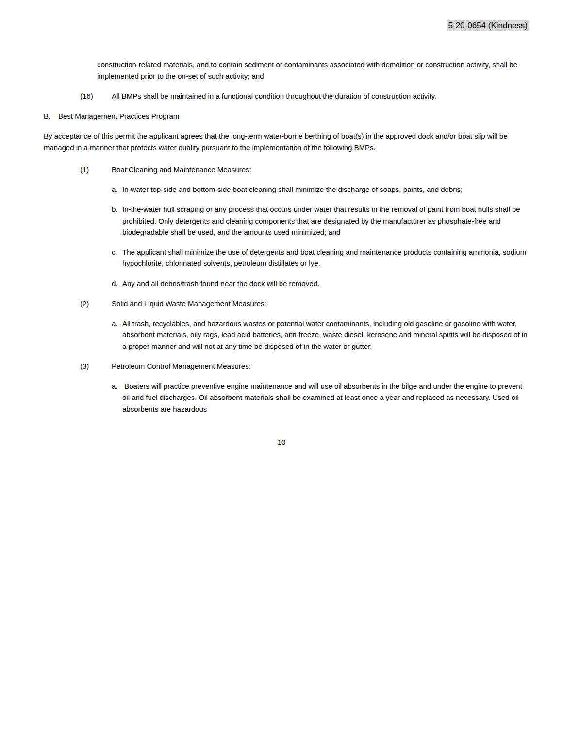5-20-0654 (Kindness)
construction-related materials, and to contain sediment or contaminants associated with demolition or construction activity, shall be implemented prior to the on-set of such activity; and
(16) All BMPs shall be maintained in a functional condition throughout the duration of construction activity.
B. Best Management Practices Program
By acceptance of this permit the applicant agrees that the long-term water-borne berthing of boat(s) in the approved dock and/or boat slip will be managed in a manner that protects water quality pursuant to the implementation of the following BMPs.
(1) Boat Cleaning and Maintenance Measures:
a. In-water top-side and bottom-side boat cleaning shall minimize the discharge of soaps, paints, and debris;
b. In-the-water hull scraping or any process that occurs under water that results in the removal of paint from boat hulls shall be prohibited. Only detergents and cleaning components that are designated by the manufacturer as phosphate-free and biodegradable shall be used, and the amounts used minimized; and
c. The applicant shall minimize the use of detergents and boat cleaning and maintenance products containing ammonia, sodium hypochlorite, chlorinated solvents, petroleum distillates or lye.
d. Any and all debris/trash found near the dock will be removed.
(2) Solid and Liquid Waste Management Measures:
a. All trash, recyclables, and hazardous wastes or potential water contaminants, including old gasoline or gasoline with water, absorbent materials, oily rags, lead acid batteries, anti-freeze, waste diesel, kerosene and mineral spirits will be disposed of in a proper manner and will not at any time be disposed of in the water or gutter.
(3) Petroleum Control Management Measures:
a. Boaters will practice preventive engine maintenance and will use oil absorbents in the bilge and under the engine to prevent oil and fuel discharges. Oil absorbent materials shall be examined at least once a year and replaced as necessary. Used oil absorbents are hazardous
10